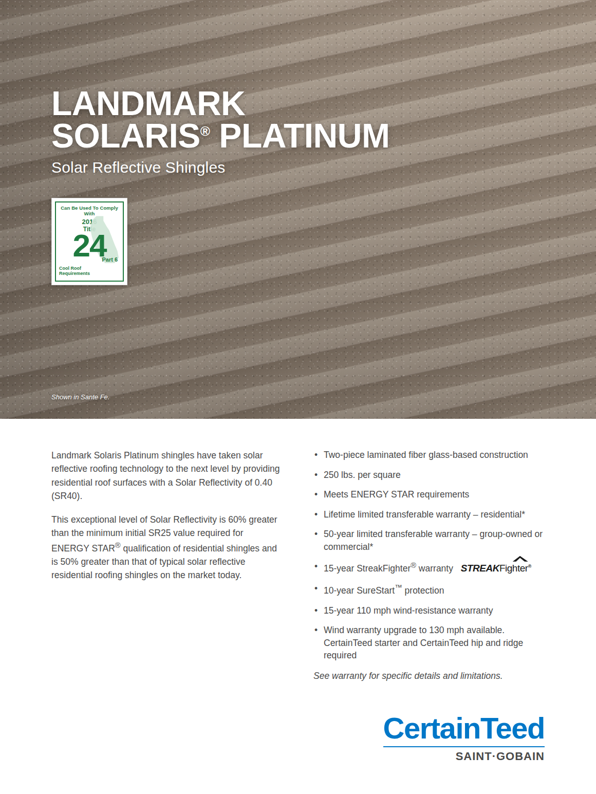Landmark
Solaris® Platinum
Solar Reflective Shingles
Can Be Used To Comply With
2016
Title
24
Part 6
Cool Roof
Requirements
Shown in Sante Fe.
Landmark Solaris Platinum shingles have taken solar reflective roofing technology to the next level by providing residential roof surfaces with a Solar Reflectivity of 0.40 (SR40).
This exceptional level of Solar Reflectivity is 60% greater than the minimum initial SR25 value required for ENERGY STAR® qualification of residential shingles and is 50% greater than that of typical solar reflective residential roofing shingles on the market today.
Two-piece laminated fiber glass-based construction
250 lbs. per square
Meets ENERGY STAR requirements
Lifetime limited transferable warranty – residential*
50-year limited transferable warranty – group-owned or commercial*
15-year StreakFighter® warranty STREAKFighter®
10-year SureStart™ protection
15-year 110 mph wind-resistance warranty
Wind warranty upgrade to 130 mph available. CertainTeed starter and CertainTeed hip and ridge required
See warranty for specific details and limitations.
CertainTeed
SAINT·GOBAIN